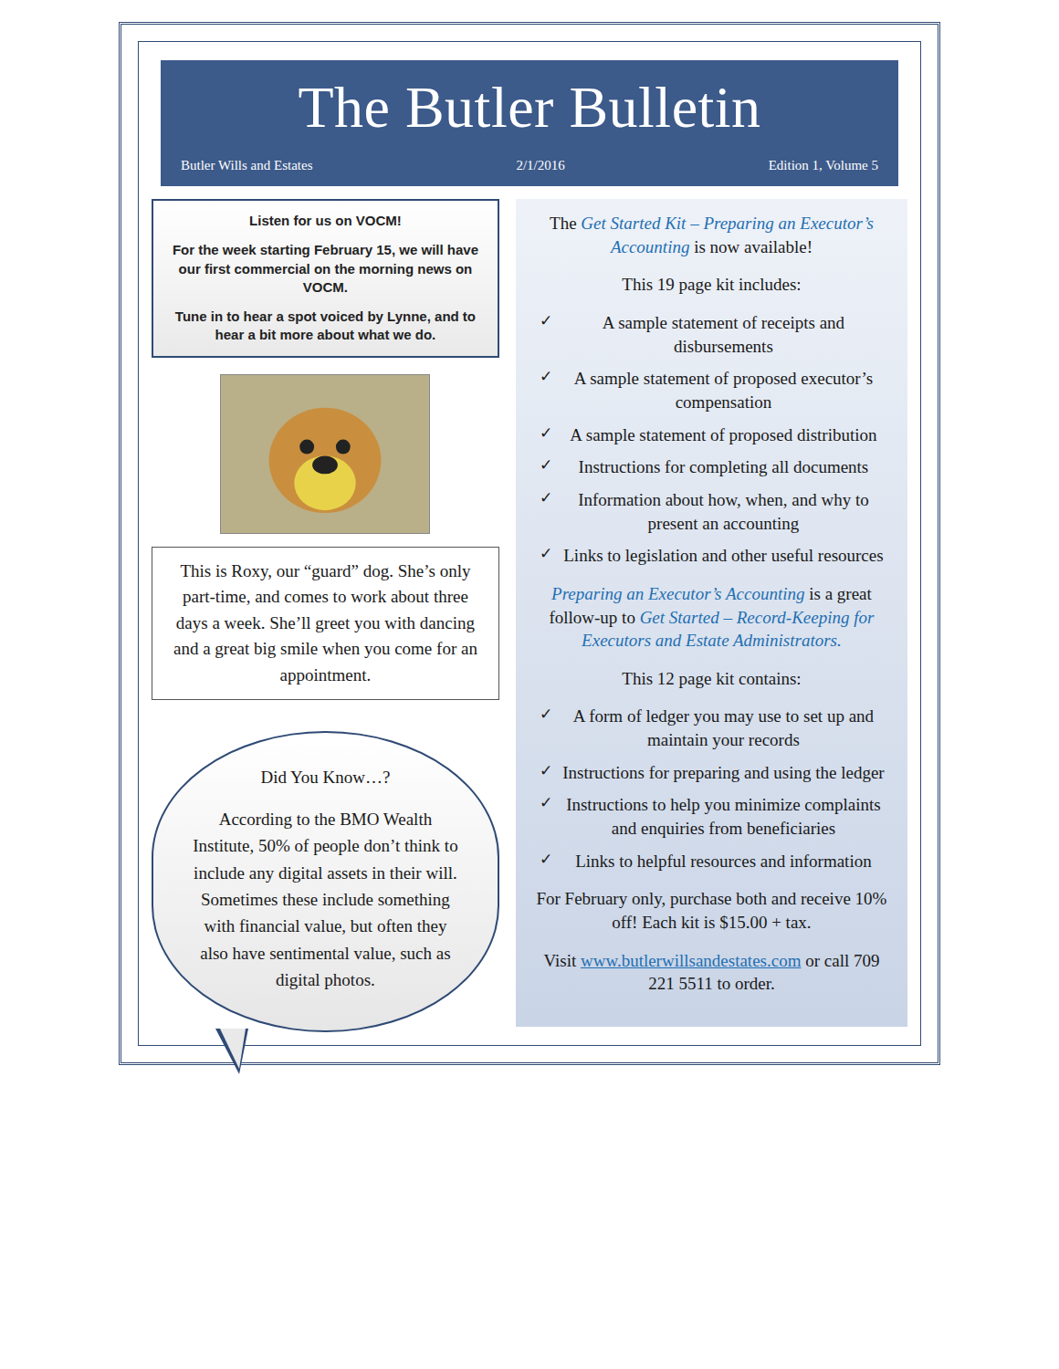The Butler Bulletin
Butler Wills and Estates 2/1/2016 Edition 1, Volume 5
Listen for us on VOCM!
For the week starting February 15, we will have our first commercial on the morning news on VOCM.
Tune in to hear a spot voiced by Lynne, and to hear a bit more about what we do.
This is Roxy, our “guard” dog. She’s only part-time, and comes to work about three days a week. She’ll greet you with dancing and a great big smile when you come for an appointment.
Did You Know…?
According to the BMO Wealth Institute, 50% of people don’t think to include any digital assets in their will. Sometimes these include something with financial value, but often they also have sentimental value, such as digital photos.
The Get Started Kit – Preparing an Executor’s Accounting is now available!
This 19 page kit includes:
A sample statement of receipts and disbursements
A sample statement of proposed executor’s compensation
A sample statement of proposed distribution
Instructions for completing all documents
Information about how, when, and why to present an accounting
Links to legislation and other useful resources
Preparing an Executor’s Accounting is a great follow-up to Get Started – Record-Keeping for Executors and Estate Administrators.
This 12 page kit contains:
A form of ledger you may use to set up and maintain your records
Instructions for preparing and using the ledger
Instructions to help you minimize complaints and enquiries from beneficiaries
Links to helpful resources and information
For February only, purchase both and receive 10% off! Each kit is $15.00 + tax.
Visit www.butlerwillsandestates.com or call 709 221 5511 to order.